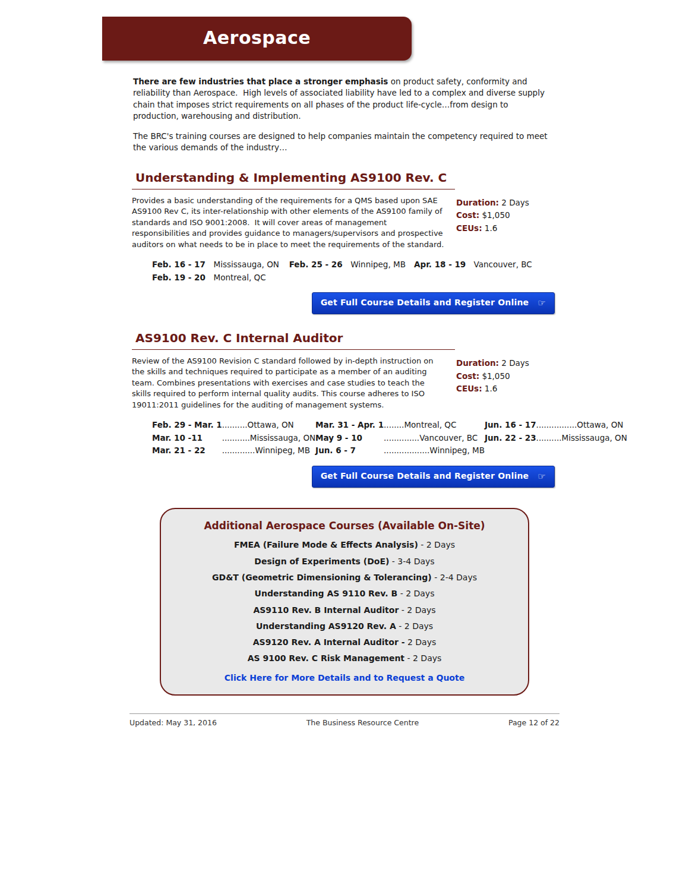Aerospace
There are few industries that place a stronger emphasis on product safety, conformity and reliability than Aerospace. High levels of associated liability have led to a complex and diverse supply chain that imposes strict requirements on all phases of the product life-cycle…from design to production, warehousing and distribution.
The BRC's training courses are designed to help companies maintain the competency required to meet the various demands of the industry…
Understanding & Implementing AS9100 Rev. C
Provides a basic understanding of the requirements for a QMS based upon SAE AS9100 Rev C, its inter-relationship with other elements of the AS9100 family of standards and ISO 9001:2008. It will cover areas of management responsibilities and provides guidance to managers/supervisors and prospective auditors on what needs to be in place to meet the requirements of the standard.
Duration: 2 Days
Cost: $1,050
CEUs: 1.6
| Feb. 16 - 17 | Mississauga, ON | Feb. 25 - 26 | Winnipeg, MB | Apr. 18 - 19 | Vancouver, BC |
| Feb. 19 - 20 | Montreal, QC | | | | |
Get Full Course Details and Register Online ☞
AS9100 Rev. C Internal Auditor
Review of the AS9100 Revision C standard followed by in-depth instruction on the skills and techniques required to participate as a member of an auditing team. Combines presentations with exercises and case studies to teach the skills required to perform internal quality audits. This course adheres to ISO 19011:2011 guidelines for the auditing of management systems.
Duration: 2 Days
Cost: $1,050
CEUs: 1.6
| Feb. 29 - Mar. 1 | .......... Ottawa, ON | Mar. 31 - Apr. 1 | ........ Montreal, QC | Jun. 16 - 17 | ................ Ottawa, ON |
| Mar. 10 -11 | ........... Mississauga, ON | May 9 - 10 | .............. Vancouver, BC | Jun. 22 - 23 | .......... Mississauga, ON |
| Mar. 21 - 22 | ............. Winnipeg, MB | Jun. 6 - 7 | .................. Winnipeg, MB | | |
Get Full Course Details and Register Online ☞
Additional Aerospace Courses (Available On-Site)
FMEA (Failure Mode & Effects Analysis) - 2 Days
Design of Experiments (DoE) - 3-4 Days
GD&T (Geometric Dimensioning & Tolerancing) - 2-4 Days
Understanding AS 9110 Rev. B - 2 Days
AS9110 Rev. B Internal Auditor - 2 Days
Understanding AS9120 Rev. A - 2 Days
AS9120 Rev. A Internal Auditor - 2 Days
AS 9100 Rev. C Risk Management - 2 Days
Click Here for More Details and to Request a Quote
Updated: May 31, 2016
The Business Resource Centre
Page 12 of 22